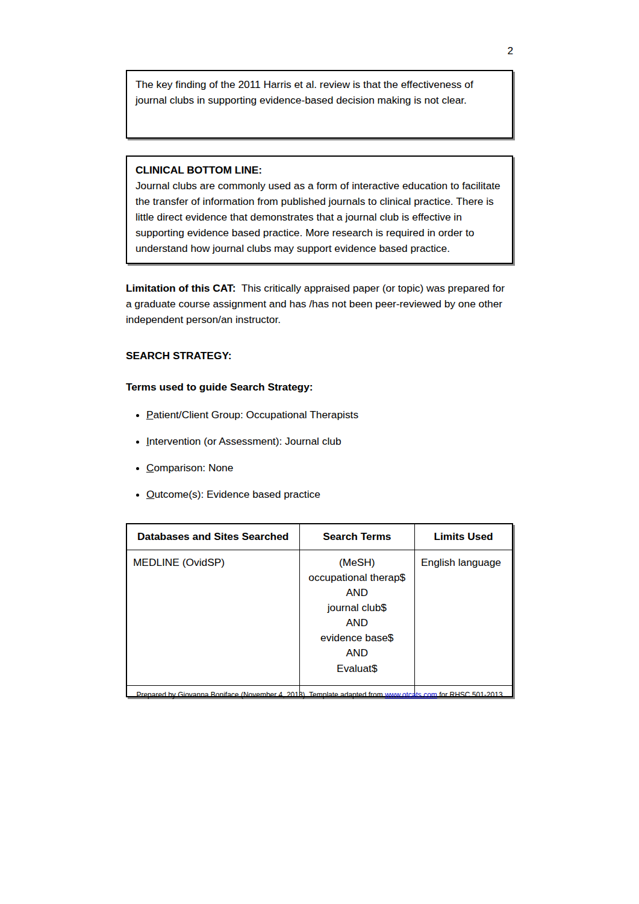2
The key finding of the 2011 Harris et al. review is that the effectiveness of journal clubs in supporting evidence-based decision making is not clear.
CLINICAL BOTTOM LINE:
Journal clubs are commonly used as a form of interactive education to facilitate the transfer of information from published journals to clinical practice. There is little direct evidence that demonstrates that a journal club is effective in supporting evidence based practice. More research is required in order to understand how journal clubs may support evidence based practice.
Limitation of this CAT: This critically appraised paper (or topic) was prepared for a graduate course assignment and has /has not been peer-reviewed by one other independent person/an instructor.
SEARCH STRATEGY:
Terms used to guide Search Strategy:
Patient/Client Group: Occupational Therapists
Intervention (or Assessment): Journal club
Comparison: None
Outcome(s): Evidence based practice
| Databases and Sites Searched | Search Terms | Limits Used |
| --- | --- | --- |
| MEDLINE (OvidSP) | (MeSH) occupational therap$ AND journal club$ AND evidence base$ AND Evaluat$ | English language |
Prepared by Giovanna Boniface (November 4, 2013). Template adapted from www.otcats.com for RHSC 501-2013